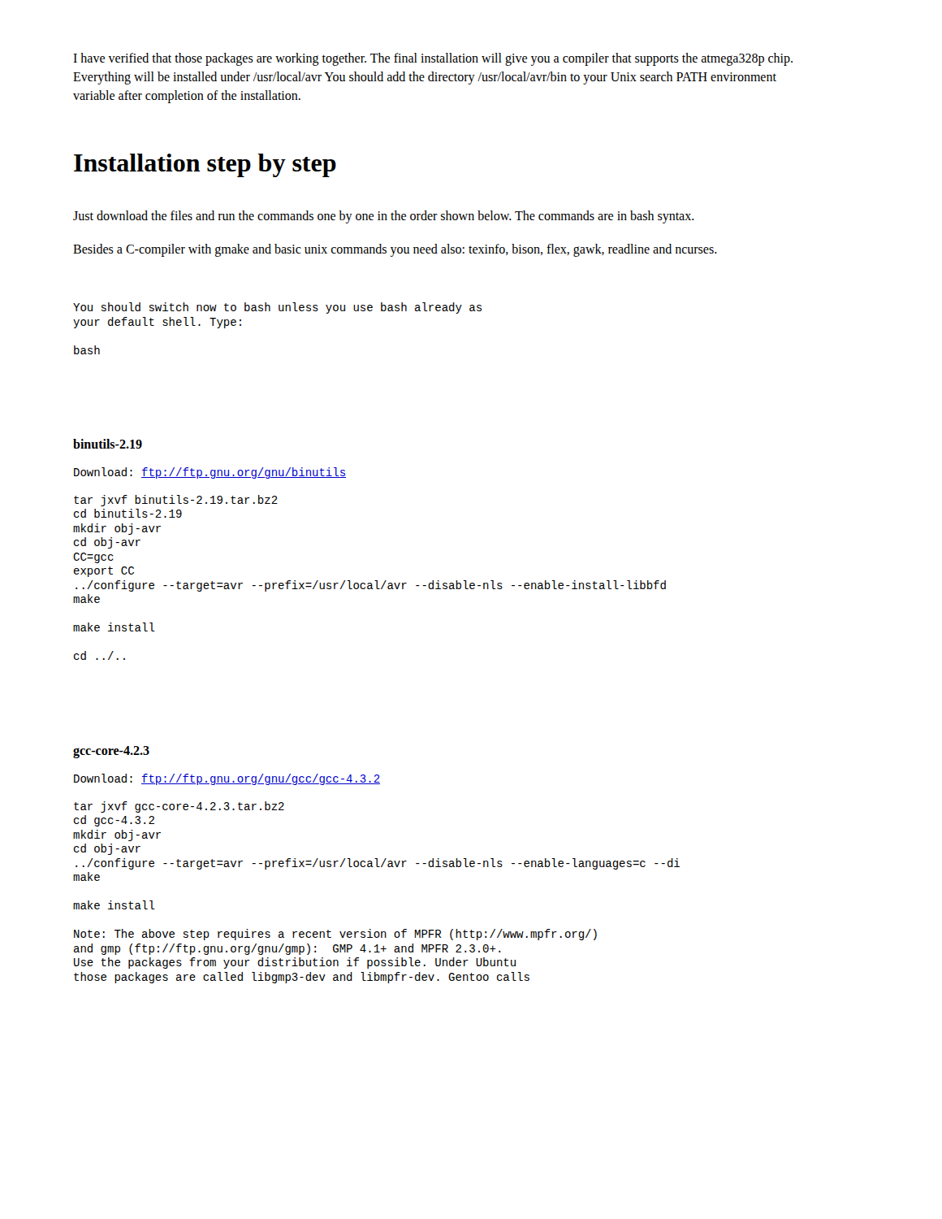I have verified that those packages are working together. The final installation will give you a compiler that supports the atmega328p chip. Everything will be installed under /usr/local/avr You should add the directory /usr/local/avr/bin to your Unix search PATH environment variable after completion of the installation.
Installation step by step
Just download the files and run the commands one by one in the order shown below. The commands are in bash syntax.
Besides a C-compiler with gmake and basic unix commands you need also: texinfo, bison, flex, gawk, readline and ncurses.
You should switch now to bash unless you use bash already as
your default shell. Type:

bash
binutils-2.19
Download: ftp://ftp.gnu.org/gnu/binutils
tar jxvf binutils-2.19.tar.bz2
cd binutils-2.19
mkdir obj-avr
cd obj-avr
CC=gcc
export CC
../configure --target=avr --prefix=/usr/local/avr --disable-nls --enable-install-libbfd
make

make install

cd ../..
gcc-core-4.2.3
Download: ftp://ftp.gnu.org/gnu/gcc/gcc-4.3.2
tar jxvf gcc-core-4.2.3.tar.bz2
cd gcc-4.3.2
mkdir obj-avr
cd obj-avr
../configure --target=avr --prefix=/usr/local/avr --disable-nls --enable-languages=c --di
make

make install

Note: The above step requires a recent version of MPFR (http://www.mpfr.org/)
and gmp (ftp://ftp.gnu.org/gnu/gmp):  GMP 4.1+ and MPFR 2.3.0+.
Use the packages from your distribution if possible. Under Ubuntu
those packages are called libgmp3-dev and libmpfr-dev. Gentoo calls